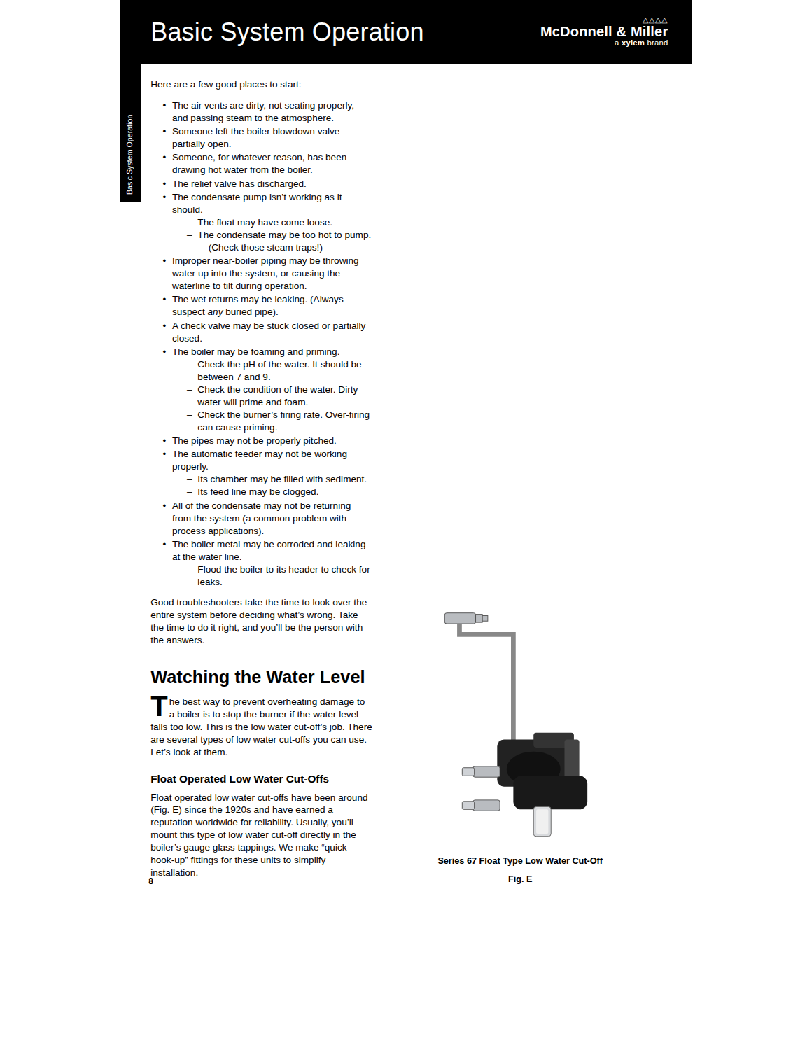Basic System Operation
△△△△
McDonnell & Miller
a xylem brand
Basic System Operation
Here are a few good places to start:
The air vents are dirty, not seating properly, and passing steam to the atmosphere.
Someone left the boiler blowdown valve partially open.
Someone, for whatever reason, has been drawing hot water from the boiler.
The relief valve has discharged.
The condensate pump isn’t working as it should.
The float may have come loose.
The condensate may be too hot to pump.
(Check those steam traps!)
Improper near-boiler piping may be throwing water up into the system, or causing the waterline to tilt during operation.
The wet returns may be leaking. (Always suspect any buried pipe).
A check valve may be stuck closed or partially closed.
The boiler may be foaming and priming.
Check the pH of the water. It should be between 7 and 9.
Check the condition of the water. Dirty water will prime and foam.
Check the burner’s firing rate. Over-firing can cause priming.
The pipes may not be properly pitched.
The automatic feeder may not be working properly.
Its chamber may be filled with sediment.
Its feed line may be clogged.
All of the condensate may not be returning from the system (a common problem with process applications).
The boiler metal may be corroded and leaking at the water line.
Flood the boiler to its header to check for leaks.
Good troubleshooters take the time to look over the entire system before deciding what’s wrong. Take the time to do it right, and you’ll be the person with the answers.
Watching the Water Level
The best way to prevent overheating damage to a boiler is to stop the burner if the water level falls too low. This is the low water cut-off’s job. There are several types of low water cut-offs you can use. Let’s look at them.
Float Operated Low Water Cut-Offs
Float operated low water cut-offs have been around (Fig. E) since the 1920s and have earned a reputation worldwide for reliability. Usually, you’ll mount this type of low water cut-off directly in the boiler’s gauge glass tappings. We make “quick hook-up” fittings for these units to simplify installation.
Series 67 Float Type Low Water Cut-Off
Fig. E
8